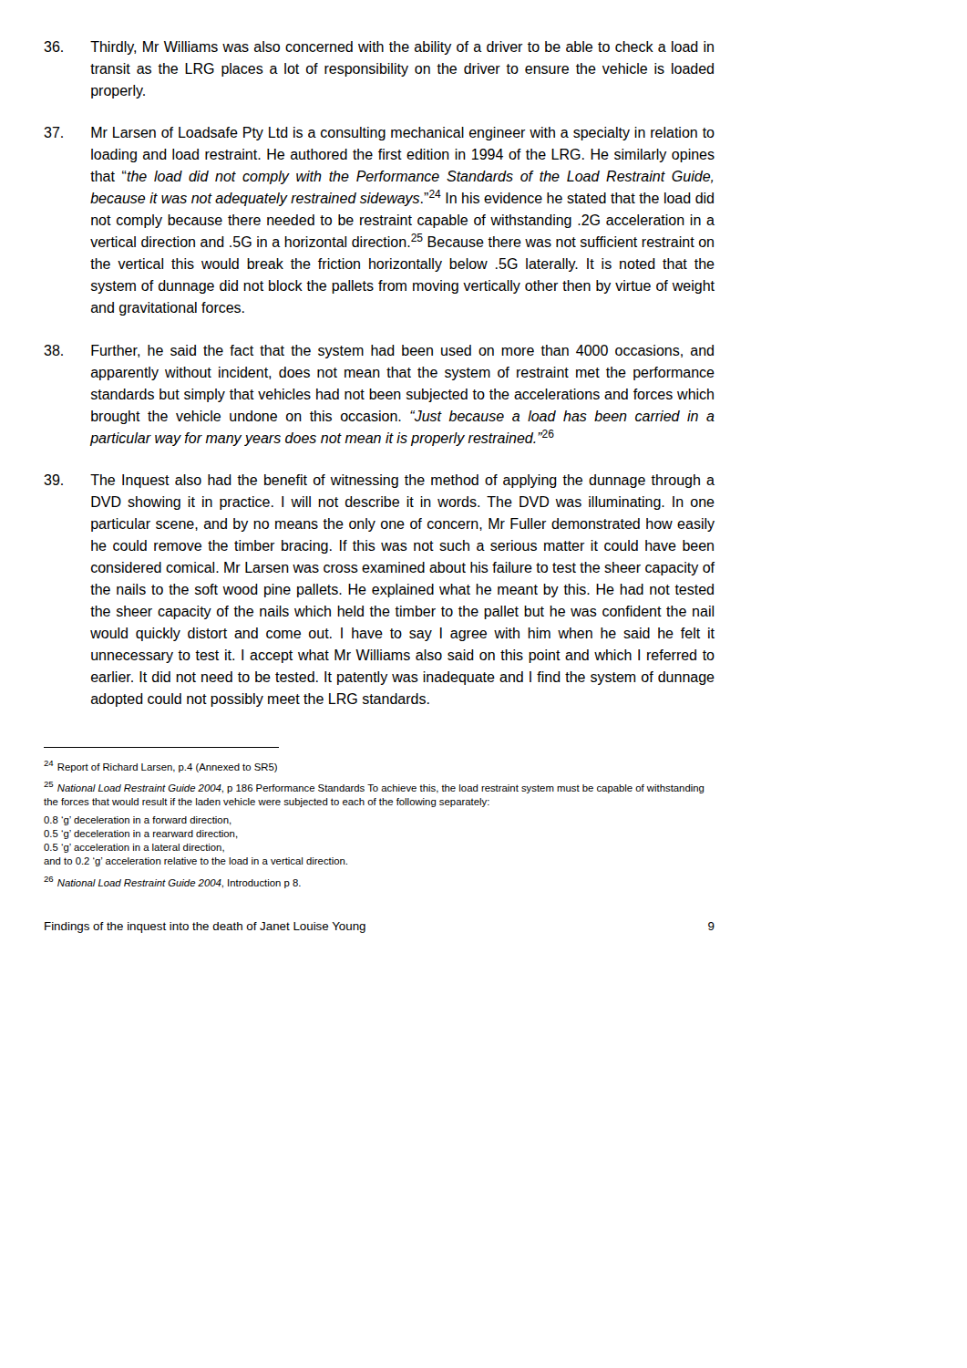36. Thirdly, Mr Williams was also concerned with the ability of a driver to be able to check a load in transit as the LRG places a lot of responsibility on the driver to ensure the vehicle is loaded properly.
37. Mr Larsen of Loadsafe Pty Ltd is a consulting mechanical engineer with a specialty in relation to loading and load restraint. He authored the first edition in 1994 of the LRG. He similarly opines that “the load did not comply with the Performance Standards of the Load Restraint Guide, because it was not adequately restrained sideways.”24 In his evidence he stated that the load did not comply because there needed to be restraint capable of withstanding .2G acceleration in a vertical direction and .5G in a horizontal direction.25 Because there was not sufficient restraint on the vertical this would break the friction horizontally below .5G laterally. It is noted that the system of dunnage did not block the pallets from moving vertically other then by virtue of weight and gravitational forces.
38. Further, he said the fact that the system had been used on more than 4000 occasions, and apparently without incident, does not mean that the system of restraint met the performance standards but simply that vehicles had not been subjected to the accelerations and forces which brought the vehicle undone on this occasion. “Just because a load has been carried in a particular way for many years does not mean it is properly restrained.”26
39. The Inquest also had the benefit of witnessing the method of applying the dunnage through a DVD showing it in practice. I will not describe it in words. The DVD was illuminating. In one particular scene, and by no means the only one of concern, Mr Fuller demonstrated how easily he could remove the timber bracing. If this was not such a serious matter it could have been considered comical. Mr Larsen was cross examined about his failure to test the sheer capacity of the nails to the soft wood pine pallets. He explained what he meant by this. He had not tested the sheer capacity of the nails which held the timber to the pallet but he was confident the nail would quickly distort and come out. I have to say I agree with him when he said he felt it unnecessary to test it. I accept what Mr Williams also said on this point and which I referred to earlier. It did not need to be tested. It patently was inadequate and I find the system of dunnage adopted could not possibly meet the LRG standards.
24 Report of Richard Larsen, p.4 (Annexed to SR5)
25 National Load Restraint Guide 2004, p 186 Performance Standards To achieve this, the load restraint system must be capable of withstanding the forces that would result if the laden vehicle were subjected to each of the following separately:
0.8 ‘g’ deceleration in a forward direction, 0.5 ‘g’ deceleration in a rearward direction, 0.5 ‘g’ acceleration in a lateral direction, and to 0.2 ‘g’ acceleration relative to the load in a vertical direction.
26 National Load Restraint Guide 2004, Introduction p 8.
Findings of the inquest into the death of Janet Louise Young 9